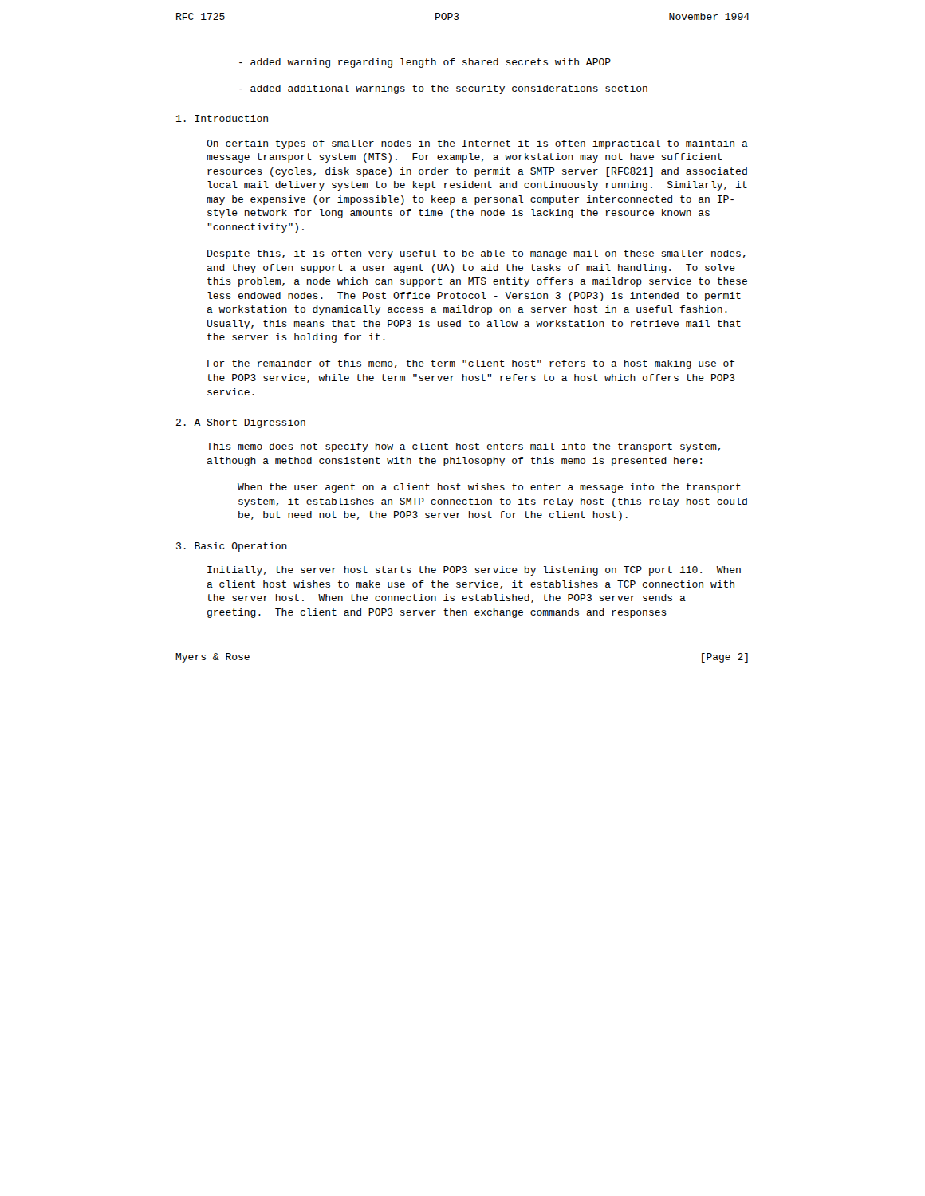RFC 1725 POP3 November 1994
- added warning regarding length of shared secrets with APOP
- added additional warnings to the security considerations section
1. Introduction
On certain types of smaller nodes in the Internet it is often impractical to maintain a message transport system (MTS). For example, a workstation may not have sufficient resources (cycles, disk space) in order to permit a SMTP server [RFC821] and associated local mail delivery system to be kept resident and continuously running. Similarly, it may be expensive (or impossible) to keep a personal computer interconnected to an IP-style network for long amounts of time (the node is lacking the resource known as "connectivity").
Despite this, it is often very useful to be able to manage mail on these smaller nodes, and they often support a user agent (UA) to aid the tasks of mail handling. To solve this problem, a node which can support an MTS entity offers a maildrop service to these less endowed nodes. The Post Office Protocol - Version 3 (POP3) is intended to permit a workstation to dynamically access a maildrop on a server host in a useful fashion. Usually, this means that the POP3 is used to allow a workstation to retrieve mail that the server is holding for it.
For the remainder of this memo, the term "client host" refers to a host making use of the POP3 service, while the term "server host" refers to a host which offers the POP3 service.
2. A Short Digression
This memo does not specify how a client host enters mail into the transport system, although a method consistent with the philosophy of this memo is presented here:
When the user agent on a client host wishes to enter a message into the transport system, it establishes an SMTP connection to its relay host (this relay host could be, but need not be, the POP3 server host for the client host).
3. Basic Operation
Initially, the server host starts the POP3 service by listening on TCP port 110. When a client host wishes to make use of the service, it establishes a TCP connection with the server host. When the connection is established, the POP3 server sends a greeting. The client and POP3 server then exchange commands and responses
Myers & Rose [Page 2]